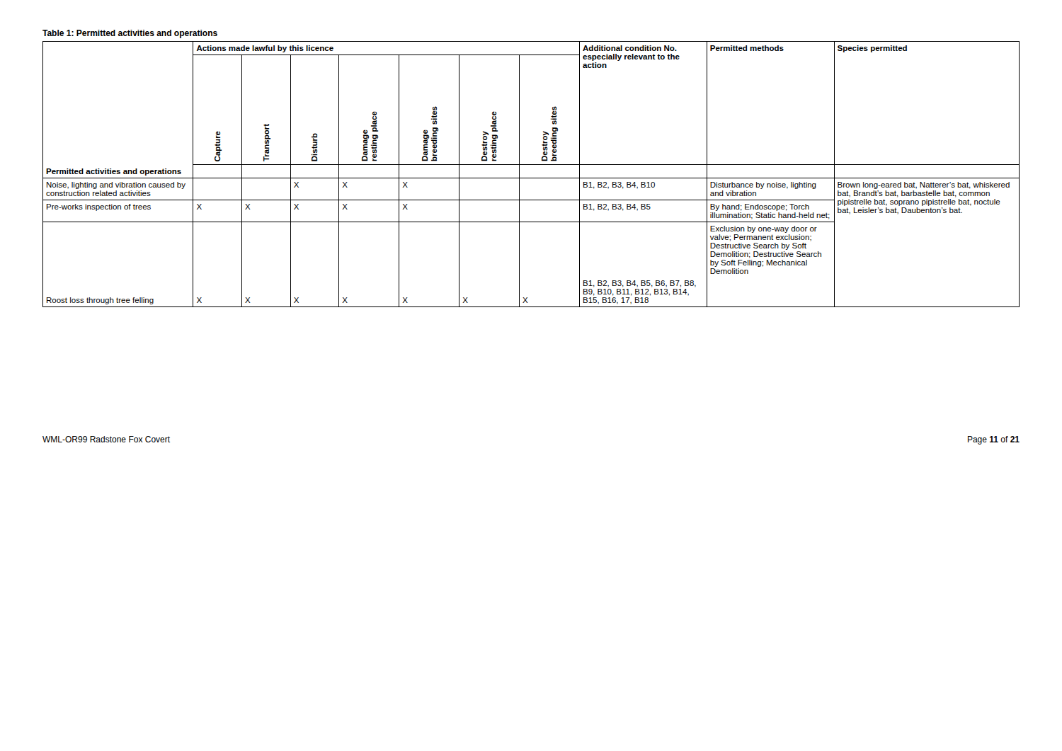Table 1: Permitted activities and operations
| | Actions made lawful by this licence | Additional condition No. especially relevant to the action | Permitted methods | Species permitted |
| --- | --- | --- | --- | --- |
| Capture | Transport | Disturb | Damage resting place | Damage breeding sites | Destroy resting place | Destroy breeding sites |
| Permitted activities and operations | | | | | | | | | | |
| Noise, lighting and vibration caused by construction related activities | | | X | X | X | | | B1, B2, B3, B4, B10 | Disturbance by noise, lighting and vibration | Brown long-eared bat, Natterer’s bat, whiskered bat, Brandt’s bat, barbastelle bat, common pipistrelle bat, soprano pipistrelle bat, noctule bat, Leisler’s bat, Daubenton’s bat. |
| Pre-works inspection of trees | X | X | X | X | X | | | B1, B2, B3, B4, B5 | By hand; Endoscope; Torch illumination; Static hand-held net; |
| Roost loss through tree felling | X | X | X | X | X | X | X | B1, B2, B3, B4, B5, B6, B7, B8, B9, B10, B11, B12, B13, B14, B15, B16, 17, B18 | Exclusion by one-way door or valve; Permanent exclusion; Destructive Search by Soft Demolition; Destructive Search by Soft Felling; Mechanical Demolition |
WML-OR99 Radstone Fox Covert
Page 11 of 21